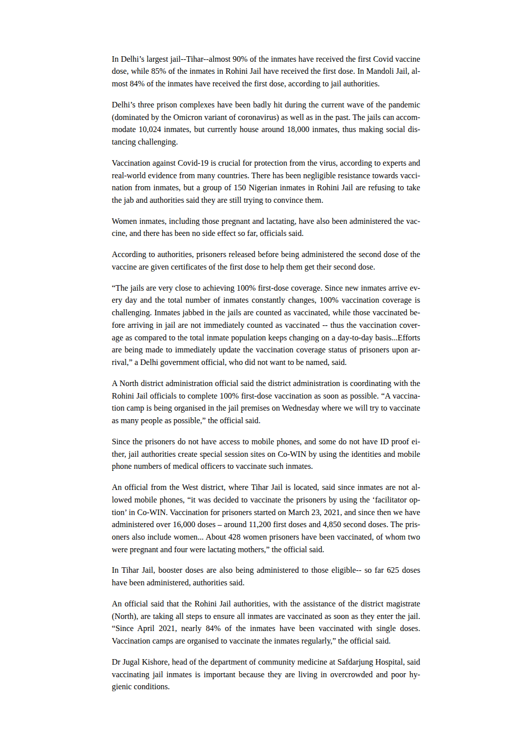In Delhi’s largest jail--Tihar--almost 90% of the inmates have received the first Covid vaccine dose, while 85% of the inmates in Rohini Jail have received the first dose. In Mandoli Jail, almost 84% of the inmates have received the first dose, according to jail authorities.
Delhi’s three prison complexes have been badly hit during the current wave of the pandemic (dominated by the Omicron variant of coronavirus) as well as in the past. The jails can accommodate 10,024 inmates, but currently house around 18,000 inmates, thus making social distancing challenging.
Vaccination against Covid-19 is crucial for protection from the virus, according to experts and real-world evidence from many countries. There has been negligible resistance towards vaccination from inmates, but a group of 150 Nigerian inmates in Rohini Jail are refusing to take the jab and authorities said they are still trying to convince them.
Women inmates, including those pregnant and lactating, have also been administered the vaccine, and there has been no side effect so far, officials said.
According to authorities, prisoners released before being administered the second dose of the vaccine are given certificates of the first dose to help them get their second dose.
“The jails are very close to achieving 100% first-dose coverage. Since new inmates arrive every day and the total number of inmates constantly changes, 100% vaccination coverage is challenging. Inmates jabbed in the jails are counted as vaccinated, while those vaccinated before arriving in jail are not immediately counted as vaccinated -- thus the vaccination coverage as compared to the total inmate population keeps changing on a day-to-day basis...Efforts are being made to immediately update the vaccination coverage status of prisoners upon arrival,” a Delhi government official, who did not want to be named, said.
A North district administration official said the district administration is coordinating with the Rohini Jail officials to complete 100% first-dose vaccination as soon as possible. “A vaccination camp is being organised in the jail premises on Wednesday where we will try to vaccinate as many people as possible,” the official said.
Since the prisoners do not have access to mobile phones, and some do not have ID proof either, jail authorities create special session sites on Co-WIN by using the identities and mobile phone numbers of medical officers to vaccinate such inmates.
An official from the West district, where Tihar Jail is located, said since inmates are not allowed mobile phones, “it was decided to vaccinate the prisoners by using the ‘facilitator option’ in Co-WIN. Vaccination for prisoners started on March 23, 2021, and since then we have administered over 16,000 doses – around 11,200 first doses and 4,850 second doses. The prisoners also include women... About 428 women prisoners have been vaccinated, of whom two were pregnant and four were lactating mothers,” the official said.
In Tihar Jail, booster doses are also being administered to those eligible-- so far 625 doses have been administered, authorities said.
An official said that the Rohini Jail authorities, with the assistance of the district magistrate (North), are taking all steps to ensure all inmates are vaccinated as soon as they enter the jail. “Since April 2021, nearly 84% of the inmates have been vaccinated with single doses. Vaccination camps are organised to vaccinate the inmates regularly,” the official said.
Dr Jugal Kishore, head of the department of community medicine at Safdarjung Hospital, said vaccinating jail inmates is important because they are living in overcrowded and poor hygienic conditions.